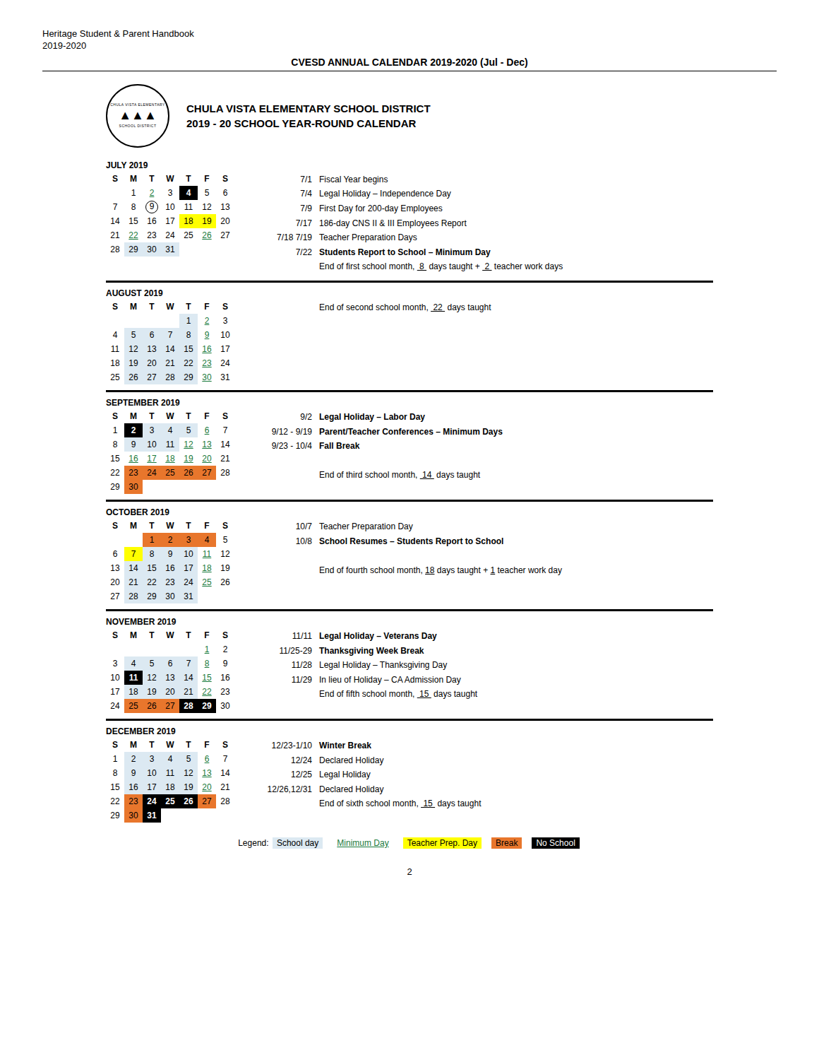Heritage Student & Parent Handbook
2019-2020
CVESD ANNUAL CALENDAR 2019-2020 (Jul - Dec)
CHULA VISTA ELEMENTARY
▲▲▲
SCHOOL DISTRICT
CHULA VISTA ELEMENTARY SCHOOL DISTRICT
2019 - 20 SCHOOL YEAR-ROUND CALENDAR
JULY 2019
| S | M | T | W | T | F | S |
| --- | --- | --- | --- | --- | --- | --- |
| | 1 | 2 | 3 | 4 | 5 | 6 |
| 7 | 8 | 9 | 10 | 11 | 12 | 13 |
| 14 | 15 | 16 | 17 | 18 | 19 | 20 |
| 21 | 22 | 23 | 24 | 25 | 26 | 27 |
| 28 | 29 | 30 | 31 | | | |
| 7/1 | Fiscal Year begins |
| 7/4 | Legal Holiday – Independence Day |
| 7/9 | First Day for 200-day Employees |
| 7/17 | 186-day CNS II & III Employees Report |
| 7/18 7/19 | Teacher Preparation Days |
| 7/22 | Students Report to School – Minimum Day |
| | End of first school month, 8 days taught + 2 teacher work days |
AUGUST 2019
| S | M | T | W | T | F | S |
| --- | --- | --- | --- | --- | --- | --- |
| | | | | 1 | 2 | 3 |
| 4 | 5 | 6 | 7 | 8 | 9 | 10 |
| 11 | 12 | 13 | 14 | 15 | 16 | 17 |
| 18 | 19 | 20 | 21 | 22 | 23 | 24 |
| 25 | 26 | 27 | 28 | 29 | 30 | 31 |
| | End of second school month, 22 days taught |
SEPTEMBER 2019
| S | M | T | W | T | F | S |
| --- | --- | --- | --- | --- | --- | --- |
| 1 | 2 | 3 | 4 | 5 | 6 | 7 |
| 8 | 9 | 10 | 11 | 12 | 13 | 14 |
| 15 | 16 | 17 | 18 | 19 | 20 | 21 |
| 22 | 23 | 24 | 25 | 26 | 27 | 28 |
| 29 | 30 | | | | | |
| 9/2 | Legal Holiday – Labor Day |
| 9/12 - 9/19 | Parent/Teacher Conferences – Minimum Days |
| 9/23 - 10/4 | Fall Break |
| | End of third school month, 14 days taught |
OCTOBER 2019
| S | M | T | W | T | F | S |
| --- | --- | --- | --- | --- | --- | --- |
| | | 1 | 2 | 3 | 4 | 5 |
| 6 | 7 | 8 | 9 | 10 | 11 | 12 |
| 13 | 14 | 15 | 16 | 17 | 18 | 19 |
| 20 | 21 | 22 | 23 | 24 | 25 | 26 |
| 27 | 28 | 29 | 30 | 31 | | |
| 10/7 | Teacher Preparation Day |
| 10/8 | School Resumes – Students Report to School |
| | End of fourth school month, 18 days taught + 1 teacher work day |
NOVEMBER 2019
| S | M | T | W | T | F | S |
| --- | --- | --- | --- | --- | --- | --- |
| | | | | | 1 | 2 |
| 3 | 4 | 5 | 6 | 7 | 8 | 9 |
| 10 | 11 | 12 | 13 | 14 | 15 | 16 |
| 17 | 18 | 19 | 20 | 21 | 22 | 23 |
| 24 | 25 | 26 | 27 | 28 | 29 | 30 |
| 11/11 | Legal Holiday – Veterans Day |
| 11/25-29 | Thanksgiving Week Break |
| 11/28 | Legal Holiday – Thanksgiving Day |
| 11/29 | In lieu of Holiday – CA Admission Day |
| | End of fifth school month, 15 days taught |
DECEMBER 2019
| S | M | T | W | T | F | S |
| --- | --- | --- | --- | --- | --- | --- |
| 1 | 2 | 3 | 4 | 5 | 6 | 7 |
| 8 | 9 | 10 | 11 | 12 | 13 | 14 |
| 15 | 16 | 17 | 18 | 19 | 20 | 21 |
| 22 | 23 | 24 | 25 | 26 | 27 | 28 |
| 29 | 30 | 31 | | | | |
| 12/23-1/10 | Winter Break |
| 12/24 | Declared Holiday |
| 12/25 | Legal Holiday |
| 12/26,12/31 | Declared Holiday |
| | End of sixth school month, 15 days taught |
Legend: School day Minimum Day Teacher Prep. Day Break No School
2